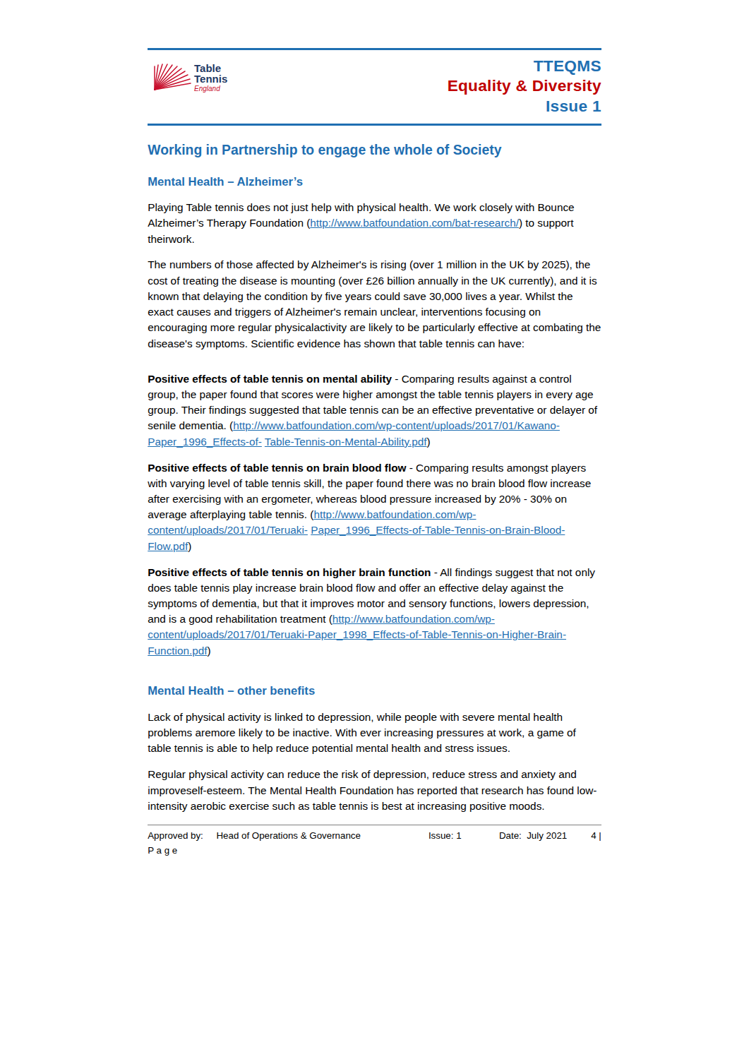Table Tennis England
TTEQMS
Equality & Diversity
Issue 1
Working in Partnership to engage the whole of Society
Mental Health – Alzheimer’s
Playing Table tennis does not just help with physical health. We work closely with Bounce Alzheimer’s Therapy Foundation (http://www.batfoundation.com/bat-research/) to support theirwork.
The numbers of those affected by Alzheimer's is rising (over 1 million in the UK by 2025), the cost of treating the disease is mounting (over £26 billion annually in the UK currently), and it is known that delaying the condition by five years could save 30,000 lives a year. Whilst the exact causes and triggers of Alzheimer's remain unclear, interventions focusing on encouraging more regular physicalactivity are likely to be particularly effective at combating the disease's symptoms. Scientific evidence has shown that table tennis can have:
Positive effects of table tennis on mental ability - Comparing results against a control group, the paper found that scores were higher amongst the table tennis players in every age group. Their findings suggested that table tennis can be an effective preventative or delayer of senile dementia. (http://www.batfoundation.com/wp-content/uploads/2017/01/Kawano-Paper_1996_Effects-of- Table-Tennis-on-Mental-Ability.pdf)
Positive effects of table tennis on brain blood flow - Comparing results amongst players with varying level of table tennis skill, the paper found there was no brain blood flow increase after exercising with an ergometer, whereas blood pressure increased by 20% - 30% on average afterplaying table tennis. (http://www.batfoundation.com/wp-content/uploads/2017/01/Teruaki- Paper_1996_Effects-of-Table-Tennis-on-Brain-Blood-Flow.pdf)
Positive effects of table tennis on higher brain function - All findings suggest that not only does table tennis play increase brain blood flow and offer an effective delay against the symptoms of dementia, but that it improves motor and sensory functions, lowers depression, and is a good rehabilitation treatment (http://www.batfoundation.com/wp-content/uploads/2017/01/Teruaki-Paper_1998_Effects-of-Table-Tennis-on-Higher-Brain-Function.pdf)
Mental Health – other benefits
Lack of physical activity is linked to depression, while people with severe mental health problems aremore likely to be inactive. With ever increasing pressures at work, a game of table tennis is able to help reduce potential mental health and stress issues.
Regular physical activity can reduce the risk of depression, reduce stress and anxiety and improveself-esteem. The Mental Health Foundation has reported that research has found low-intensity aerobic exercise such as table tennis is best at increasing positive moods.
Approved by: Head of Operations & Governance Issue: 1 Date: July 2021 4 |
P a g e